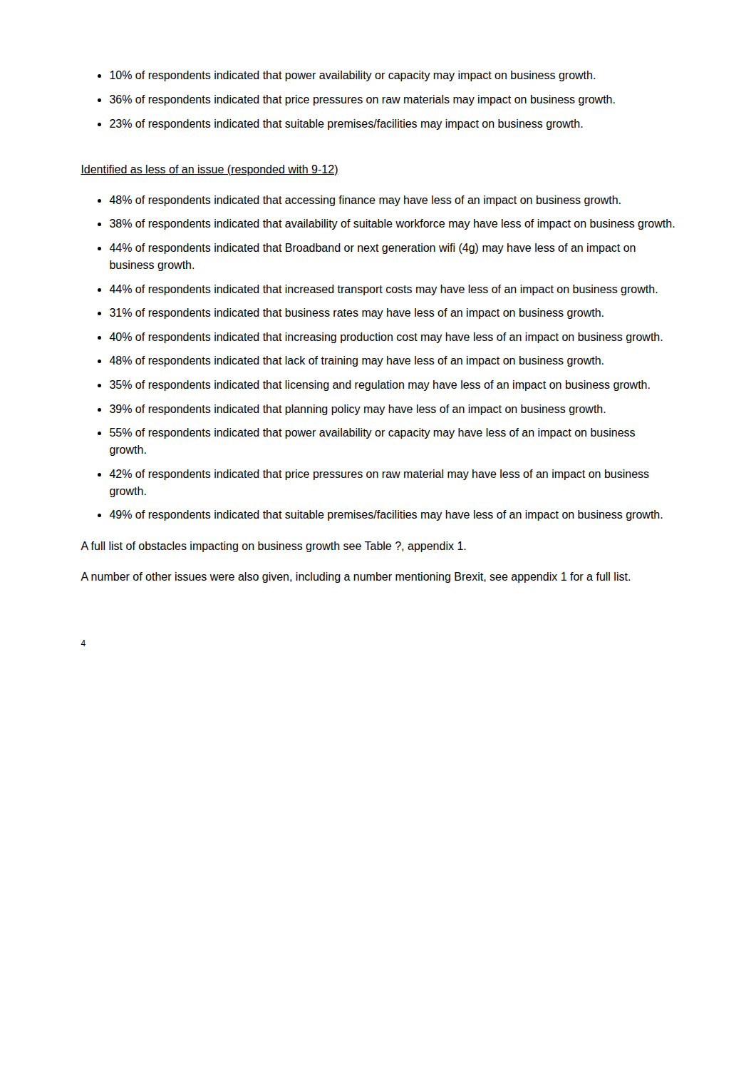10% of respondents indicated that power availability or capacity may impact on business growth.
36% of respondents indicated that price pressures on raw materials may impact on business growth.
23% of respondents indicated that suitable premises/facilities may impact on business growth.
Identified as less of an issue (responded with 9-12)
48% of respondents indicated that accessing finance may have less of an impact on business growth.
38% of respondents indicated that availability of suitable workforce may have less of impact on business growth.
44% of respondents indicated that Broadband or next generation wifi (4g) may have less of an impact on business growth.
44% of respondents indicated that increased transport costs may have less of an impact on business growth.
31% of respondents indicated that business rates may have less of an impact on business growth.
40% of respondents indicated that increasing production cost may have less of an impact on business growth.
48% of respondents indicated that lack of training may have less of an impact on business growth.
35% of respondents indicated that licensing and regulation may have less of an impact on business growth.
39% of respondents indicated that planning policy may have less of an impact on business growth.
55% of respondents indicated that power availability or capacity may have less of an impact on business growth.
42% of respondents indicated that price pressures on raw material may have less of an impact on business growth.
49% of respondents indicated that suitable premises/facilities may have less of an impact on business growth.
A full list of obstacles impacting on business growth see Table ?, appendix 1.
A number of other issues were also given, including a number mentioning Brexit, see appendix 1 for a full list.
4